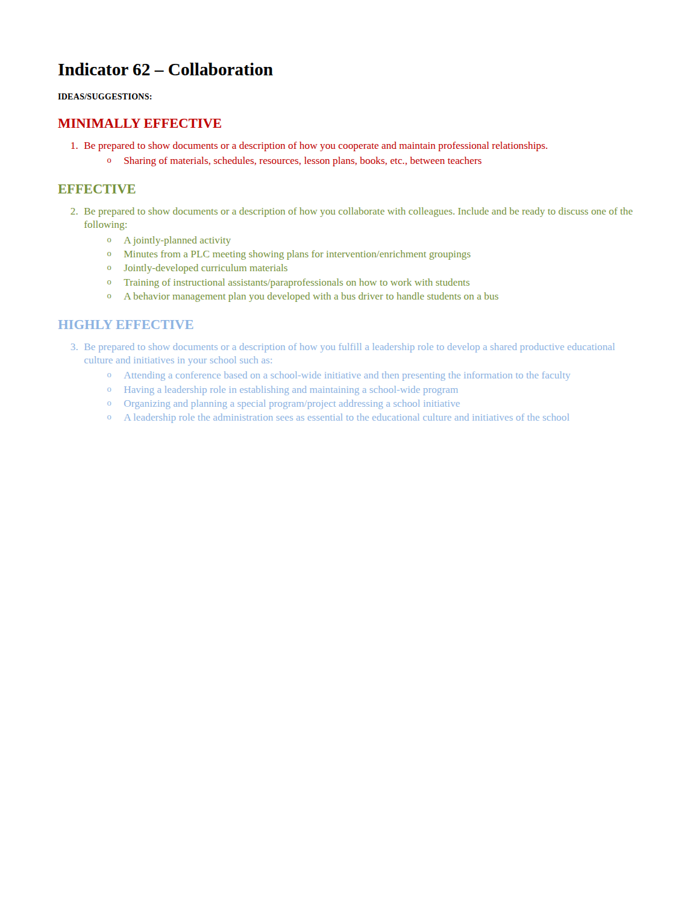Indicator 62 – Collaboration
IDEAS/SUGGESTIONS:
MINIMALLY EFFECTIVE
Be prepared to show documents or a description of how you cooperate and maintain professional relationships.
Sharing of materials, schedules, resources, lesson plans, books, etc., between teachers
EFFECTIVE
Be prepared to show documents or a description of how you collaborate with colleagues. Include and be ready to discuss one of the following:
A jointly-planned activity
Minutes from a PLC meeting showing plans for intervention/enrichment groupings
Jointly-developed curriculum materials
Training of instructional assistants/paraprofessionals on how to work with students
A behavior management plan you developed with a bus driver to handle students on a bus
HIGHLY EFFECTIVE
Be prepared to show documents or a description of how you fulfill a leadership role to develop a shared productive educational culture and initiatives in your school such as:
Attending a conference based on a school-wide initiative and then presenting the information to the faculty
Having a leadership role in establishing and maintaining a school-wide program
Organizing and planning a special program/project addressing a school initiative
A leadership role the administration sees as essential to the educational culture and initiatives of the school